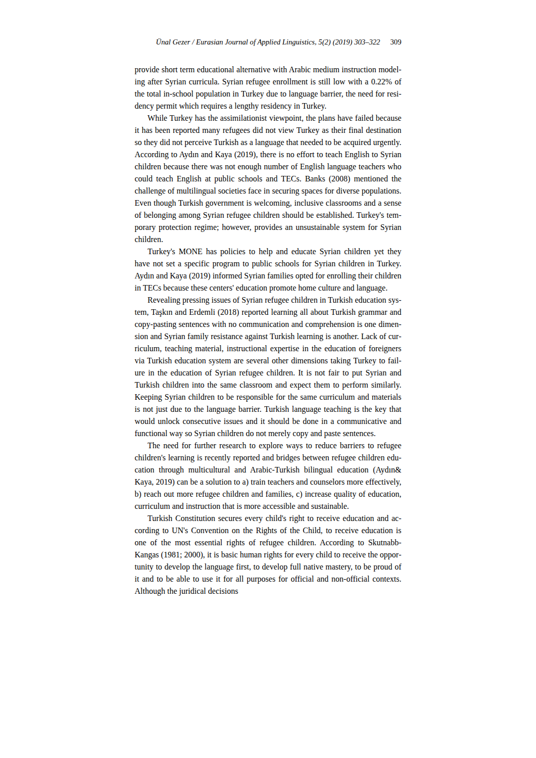Ünal Gezer / Eurasian Journal of Applied Linguistics, 5(2) (2019) 303–322
309
provide short term educational alternative with Arabic medium instruction modeling after Syrian curricula. Syrian refugee enrollment is still low with a 0.22% of the total in-school population in Turkey due to language barrier, the need for residency permit which requires a lengthy residency in Turkey.
While Turkey has the assimilationist viewpoint, the plans have failed because it has been reported many refugees did not view Turkey as their final destination so they did not perceive Turkish as a language that needed to be acquired urgently. According to Aydın and Kaya (2019), there is no effort to teach English to Syrian children because there was not enough number of English language teachers who could teach English at public schools and TECs. Banks (2008) mentioned the challenge of multilingual societies face in securing spaces for diverse populations. Even though Turkish government is welcoming, inclusive classrooms and a sense of belonging among Syrian refugee children should be established. Turkey's temporary protection regime; however, provides an unsustainable system for Syrian children.
Turkey's MONE has policies to help and educate Syrian children yet they have not set a specific program to public schools for Syrian children in Turkey. Aydın and Kaya (2019) informed Syrian families opted for enrolling their children in TECs because these centers' education promote home culture and language.
Revealing pressing issues of Syrian refugee children in Turkish education system, Taşkın and Erdemli (2018) reported learning all about Turkish grammar and copy-pasting sentences with no communication and comprehension is one dimension and Syrian family resistance against Turkish learning is another. Lack of curriculum, teaching material, instructional expertise in the education of foreigners via Turkish education system are several other dimensions taking Turkey to failure in the education of Syrian refugee children. It is not fair to put Syrian and Turkish children into the same classroom and expect them to perform similarly. Keeping Syrian children to be responsible for the same curriculum and materials is not just due to the language barrier. Turkish language teaching is the key that would unlock consecutive issues and it should be done in a communicative and functional way so Syrian children do not merely copy and paste sentences.
The need for further research to explore ways to reduce barriers to refugee children's learning is recently reported and bridges between refugee children education through multicultural and Arabic-Turkish bilingual education (Aydın& Kaya, 2019) can be a solution to a) train teachers and counselors more effectively, b) reach out more refugee children and families, c) increase quality of education, curriculum and instruction that is more accessible and sustainable.
Turkish Constitution secures every child's right to receive education and according to UN's Convention on the Rights of the Child, to receive education is one of the most essential rights of refugee children. According to Skutnabb-Kangas (1981; 2000), it is basic human rights for every child to receive the opportunity to develop the language first, to develop full native mastery, to be proud of it and to be able to use it for all purposes for official and non-official contexts. Although the juridical decisions